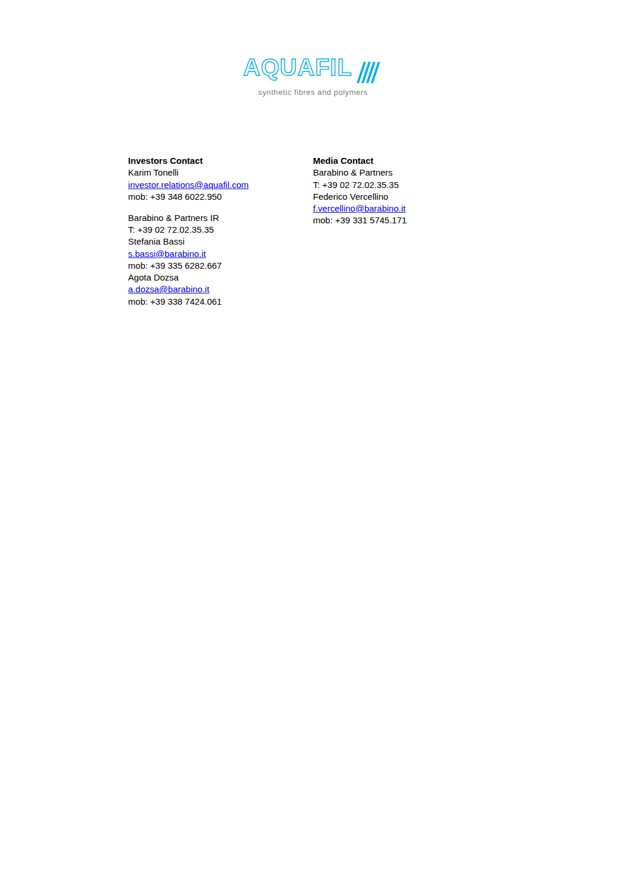AQUAFIL
synthetic fibres and polymers
Investors Contact
Karim Tonelli
investor.relations@aquafil.com
mob: +39 348 6022.950
Barabino & Partners IR
T: +39 02 72.02.35.35
Stefania Bassi
s.bassi@barabino.it
mob: +39 335 6282.667
Agota Dozsa
a.dozsa@barabino.it
mob: +39 338 7424.061
Media Contact
Barabino & Partners
T: +39 02 72.02.35.35
Federico Vercellino
f.vercellino@barabino.it
mob: +39 331 5745.171